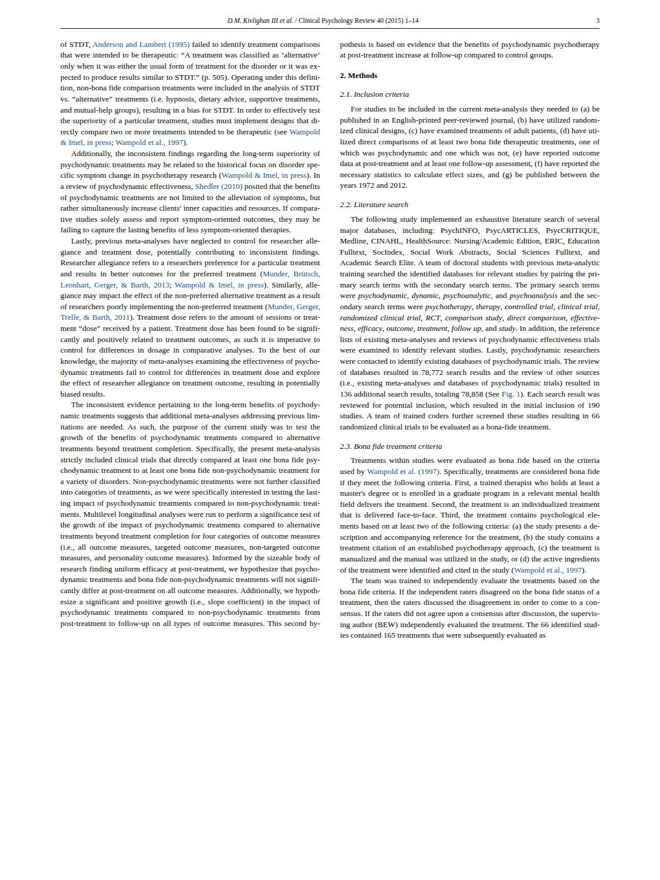D.M. Kivlighan III et al. / Clinical Psychology Review 40 (2015) 1–14
3
of STDT, Anderson and Lambert (1995) failed to identify treatment comparisons that were intended to be therapeutic: “A treatment was classified as ‘alternative’ only when it was either the usual form of treatment for the disorder or it was expected to produce results similar to STDT.” (p. 505). Operating under this definition, non-bona fide comparison treatments were included in the analysis of STDT vs. “alternative” treatments (i.e. hypnosis, dietary advice, supportive treatments, and mutual-help groups), resulting in a bias for STDT. In order to effectively test the superiority of a particular treatment, studies must implement designs that directly compare two or more treatments intended to be therapeutic (see Wampold & Imel, in press; Wampold et al., 1997).
Additionally, the inconsistent findings regarding the long-term superiority of psychodynamic treatments may be related to the historical focus on disorder specific symptom change in psychotherapy research (Wampold & Imel, in press). In a review of psychodynamic effectiveness, Shedler (2010) posited that the benefits of psychodynamic treatments are not limited to the alleviation of symptoms, but rather simultaneously increase clients' inner capacities and resources. If comparative studies solely assess and report symptom-oriented outcomes, they may be failing to capture the lasting benefits of less symptom-oriented therapies.
Lastly, previous meta-analyses have neglected to control for researcher allegiance and treatment dose, potentially contributing to inconsistent findings. Researcher allegiance refers to a researchers preference for a particular treatment and results in better outcomes for the preferred treatment (Munder, Brütsch, Leonhart, Gerger, & Barth, 2013; Wampold & Imel, in press). Similarly, allegiance may impact the effect of the non-preferred alternative treatment as a result of researchers poorly implementing the non-preferred treatment (Munder, Gerger, Trelle, & Barth, 2011). Treatment dose refers to the amount of sessions or treatment “dose” received by a patient. Treatment dose has been found to be significantly and positively related to treatment outcomes, as such it is imperative to control for differences in dosage in comparative analyses. To the best of our knowledge, the majority of meta-analyses examining the effectiveness of psychodynamic treatments fail to control for differences in treatment dose and explore the effect of researcher allegiance on treatment outcome, resulting in potentially biased results.
The inconsistent evidence pertaining to the long-term benefits of psychodynamic treatments suggests that additional meta-analyses addressing previous limitations are needed. As such, the purpose of the current study was to test the growth of the benefits of psychodynamic treatments compared to alternative treatments beyond treatment completion. Specifically, the present meta-analysis strictly included clinical trials that directly compared at least one bona fide psychodynamic treatment to at least one bona fide non-psychodynamic treatment for a variety of disorders. Non-psychodynamic treatments were not further classified into categories of treatments, as we were specifically interested in testing the lasting impact of psychodynamic treatments compared to non-psychodynamic treatments. Multilevel longitudinal analyses were run to perform a significance test of the growth of the impact of psychodynamic treatments compared to alternative treatments beyond treatment completion for four categories of outcome measures (i.e., all outcome measures, targeted outcome measures, non-targeted outcome measures, and personality outcome measures). Informed by the sizeable body of research finding uniform efficacy at post-treatment, we hypothesize that psychodynamic treatments and bona fide non-psychodynamic treatments will not significantly differ at post-treatment on all outcome measures. Additionally, we hypothesize a significant and positive growth (i.e., slope coefficient) in the impact of psychodynamic treatments compared to non-psychodynamic treatments from post-treatment to follow-up on all types of outcome measures. This second hypothesis is based on evidence that the benefits of psychodynamic psychotherapy at post-treatment increase at follow-up compared to control groups.
2. Methods
2.1. Inclusion criteria
For studies to be included in the current meta-analysis they needed to (a) be published in an English-printed peer-reviewed journal, (b) have utilized randomized clinical designs, (c) have examined treatments of adult patients, (d) have utilized direct comparisons of at least two bona fide therapeutic treatments, one of which was psychodynamic and one which was not, (e) have reported outcome data at post-treatment and at least one follow-up assessment, (f) have reported the necessary statistics to calculate effect sizes, and (g) be published between the years 1972 and 2012.
2.2. Literature search
The following study implemented an exhaustive literature search of several major databases, including: PsychINFO, PsycARTICLES, PsycCRITIQUE, Medline, CINAHL, HealthSource: Nursing/Academic Edition, ERIC, Education Fulltext, SocIndex, Social Work Abstracts, Social Sciences Fulltext, and Academic Search Elite. A team of doctoral students with previous meta-analytic training searched the identified databases for relevant studies by pairing the primary search terms with the secondary search terms. The primary search terms were psychodynamic, dynamic, psychoanalytic, and psychoanalysis and the secondary search terms were psychotherapy, therapy, controlled trial, clinical trial, randomized clinical trial, RCT, comparison study, direct comparison, effectiveness, efficacy, outcome, treatment, follow up, and study. In addition, the reference lists of existing meta-analyses and reviews of psychodynamic effectiveness trials were examined to identify relevant studies. Lastly, psychodynamic researchers were contacted to identify existing databases of psychodynamic trials. The review of databases resulted in 78,772 search results and the review of other sources (i.e., existing meta-analyses and databases of psychodynamic trials) resulted in 136 additional search results, totaling 78,858 (See Fig. 1). Each search result was reviewed for potential inclusion, which resulted in the initial inclusion of 190 studies. A team of trained coders further screened these studies resulting in 66 randomized clinical trials to be evaluated as a bona-fide treatment.
2.3. Bona fide treatment criteria
Treatments within studies were evaluated as bona fide based on the criteria used by Wampold et al. (1997). Specifically, treatments are considered bona fide if they meet the following criteria. First, a trained therapist who holds at least a master's degree or is enrolled in a graduate program in a relevant mental health field delivers the treatment. Second, the treatment is an individualized treatment that is delivered face-to-face. Third, the treatment contains psychological elements based on at least two of the following criteria: (a) the study presents a description and accompanying reference for the treatment, (b) the study contains a treatment citation of an established psychotherapy approach, (c) the treatment is manualized and the manual was utilized in the study, or (d) the active ingredients of the treatment were identified and cited in the study (Wampold et al., 1997).
The team was trained to independently evaluate the treatments based on the bona fide criteria. If the independent raters disagreed on the bona fide status of a treatment, then the raters discussed the disagreement in order to come to a consensus. If the raters did not agree upon a consensus after discussion, the supervising author (BEW) independently evaluated the treatment. The 66 identified studies contained 165 treatments that were subsequently evaluated as